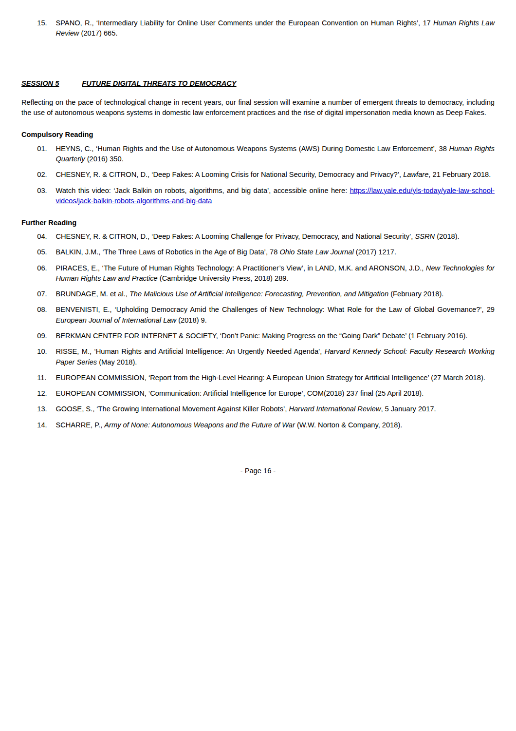15. SPANO, R., ‘Intermediary Liability for Online User Comments under the European Convention on Human Rights’, 17 Human Rights Law Review (2017) 665.
Session 5Future Digital Threats to Democracy
Reflecting on the pace of technological change in recent years, our final session will examine a number of emergent threats to democracy, including the use of autonomous weapons systems in domestic law enforcement practices and the rise of digital impersonation media known as Deep Fakes.
Compulsory Reading
01. HEYNS, C., ‘Human Rights and the Use of Autonomous Weapons Systems (AWS) During Domestic Law Enforcement’, 38 Human Rights Quarterly (2016) 350.
02. CHESNEY, R. & CITRON, D., ‘Deep Fakes: A Looming Crisis for National Security, Democracy and Privacy?’, Lawfare, 21 February 2018.
03. Watch this video: ‘Jack Balkin on robots, algorithms, and big data’, accessible online here: https://law.yale.edu/yls-today/yale-law-school-videos/jack-balkin-robots-algorithms-and-big-data
Further Reading
04. CHESNEY, R. & CITRON, D., ‘Deep Fakes: A Looming Challenge for Privacy, Democracy, and National Security’, SSRN (2018).
05. BALKIN, J.M., ‘The Three Laws of Robotics in the Age of Big Data’, 78 Ohio State Law Journal (2017) 1217.
06. PIRACES, E., ‘The Future of Human Rights Technology: A Practitioner’s View’, in LAND, M.K. and ARONSON, J.D., New Technologies for Human Rights Law and Practice (Cambridge University Press, 2018) 289.
07. BRUNDAGE, M. et al., The Malicious Use of Artificial Intelligence: Forecasting, Prevention, and Mitigation (February 2018).
08. BENVENISTI, E., ‘Upholding Democracy Amid the Challenges of New Technology: What Role for the Law of Global Governance?’, 29 European Journal of International Law (2018) 9.
09. BERKMAN CENTER FOR INTERNET & SOCIETY, ‘Don’t Panic: Making Progress on the “Going Dark” Debate’ (1 February 2016).
10. RISSE, M., ‘Human Rights and Artificial Intelligence: An Urgently Needed Agenda’, Harvard Kennedy School: Faculty Research Working Paper Series (May 2018).
11. EUROPEAN COMMISSION, ‘Report from the High-Level Hearing: A European Union Strategy for Artificial Intelligence’ (27 March 2018).
12. EUROPEAN COMMISSION, ‘Communication: Artificial Intelligence for Europe’, COM(2018) 237 final (25 April 2018).
13. GOOSE, S., ‘The Growing International Movement Against Killer Robots’, Harvard International Review, 5 January 2017.
14. SCHARRE, P., Army of None: Autonomous Weapons and the Future of War (W.W. Norton & Company, 2018).
- Page 16 -